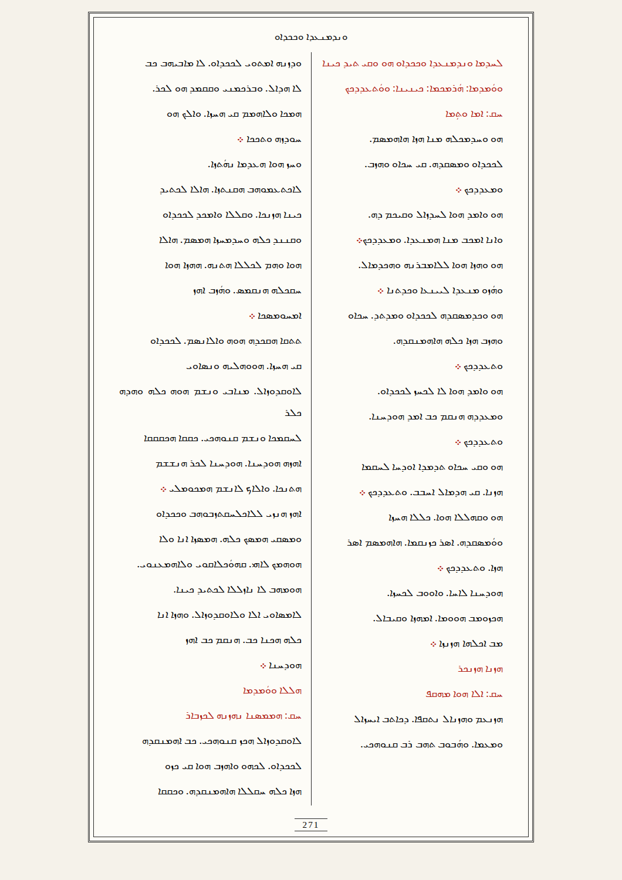ܘܢܕܡܢܥܕܐ ܘܟܟܕܐܘ
ܠܚܕܡܐ ܘܢܕܡܢܥܕܐ ܘܟܟܕܐܘ ܗܘ ܘܩܝ ܬܝܕ ܟܝܢܐ
ܘܘܿܡܕܡܐ: ܗܿܪܡܟܡܐ: ܟܝܢܝܢܐ: ܘܘܿܬܥܕܕܟܟ
ܚܩ: ܐܡܐ ܘܬܼܡܐ
ܗܘ ܘܚܕܡܟܠܗ ܡܢܐ ܗܙܐ ܗܐܗܡܣܡ.
ܠܟܟܕܐܘ ܘܡܣܩܕܗ. ܩܝ ܚܟܐܘ ܘܗܙܒ.
ܘܡܥܕܕܟܟ ܀
ܗܘ ܘܐܡܕ ܗܘܐ ܠܚܕܙܐܠ ܘܩܝܟܡ ܕܗ.
ܘܐܢܐ ܐܡܟܒ ܡܢܐ ܗܡܢܥܕܐ. ܘܡܥܕܕܟܟ܀
ܗܘ ܘܗܙܐ ܗܘܐ ܠܠܐܡܒܪܢܗ ܘܗܟܕܡܐܠ.
ܘܗܿܙܘ ܡܢܥܕܐ ܠܝܝܢܥܐ ܘܟܕܬܢܐ ܀
ܗܘ ܘܟܕܡܣܩܕܗ ܠܟܟܕܐܘ ܘܡܕܬܕ. ܚܟܐܘ
ܘܗܙܒ ܗܙܐ ܟܠܗ ܗܐܗܡܢܩܕܗ.
ܘܬܥܕܕܟܟ ܀
ܗܘ ܘܐܡܕ ܗܘܐ ܠܐ ܠܟܚܙ ܠܟܟܕܐܘ.
ܘܡܥܕܕܗ ܗܢܩܡ ܟܒ ܐܡܕ ܗܘܕܚܢܐ.
ܘܬܥܕܕܟܟ ܀
ܗܘ ܘܩܝ ܚܟܐܘ ܬܕܡܕܐ ܐܘܕܚܐ ܠܚܩܡܐ
ܗܙܢܐ. ܩܝ ܗܕܡܐܠ ܐܚܒܒ. ܘܬܥܕܕܟܟ ܀
ܗܘ ܘܩܗܠܠܐ ܗܘܐ. ܟܠܠܐ ܗܚܙܐ
ܘܘܿܡܣܩܕܗ. ܐܣܪ ܟܙܢܩܡܐ. ܗܐܗܡܣܡ ܐܣܪ
ܗܙܐ. ܘܬܥܕܕܟܟ ܀
ܗܘܕܚܢܐ ܠܐܚܐ. ܘܐܘܘܒ ܠܟܚܙܐ.
ܗܟܙܘܡܒ ܗܘܘܡܐ. ܐܡܗܙܐ ܘܩܝܒܐܠ.
ܡܒ ܐܟܠܗܐ ܗܙܢܙܐ ܀
ܗܙܢܐ ܗܙܢܟܪ
ܚܩ: ܐܠܐ ܗܘܐ ܡܗܩܦ
ܗܙܢܥܡ ܘܗܙܢܐܠ ܢܬܩܦܐ. ܕܟܐܬܒ ܐܝܚܙܐܠ
ܘܡܥܡܐ. ܘܗܿܒܘܒ ܬܗܒ ܪܒ ܩܢܘܗܟܝ.
ܘܕܙܢܗ ܐܡܬܘܝ ܠܟܟܕܐܘ. ܠܐ ܡܐܒܝܗܒ ܟܒ
ܠܐ ܗܕܐܠ. ܘܒܪܟܡܢܝ ܘܩܩܡܕ ܗܘ ܠܟܪ.
ܗܡܟܐ ܘܠܐܗܡܡ ܩܝ ܗܚܙܐ. ܘܐܠܟ ܗܘ
ܚܘܕܙܗ ܘܬܟܟܐ ܀
ܘܚܙ ܗܘܐ ܗܥܕܡܐ ܢܗܿܬܙܐ.
ܠܐܟܬܥܡܘܗܒ ܗܩܢܬܙܐ. ܗܐܠܐ ܠܟܬܝܕ
ܟܝܢܐ ܗܙܢܟܐ. ܘܩܠܠܐ ܘܐܡܟܕ ܠܟܟܕܐܘ
ܘܩܢܢܕ ܟܠܗ ܘܚܕܡܚܙܐ ܗܡܣܡ. ܗܐܠܐ
ܗܘܐ ܘܗܡ ܠܟܠܠܐ ܗܬܢܗ. ܗܗܙܐ ܗܘܐ
ܚܩܟܠܗ ܗܢܩܡܣ. ܘܗܿܙܒ ܐܗܙ
ܐܡܚܘܡܣܟܐ ܀
ܬܬܩܐ ܗܩܟܕܗ ܗܘܗ ܘܐܠܐܢܣܡ. ܠܟܟܕܐܘ
ܩܝ ܗܚܙܐ. ܗܘܘܗܠܝܗ ܘܢܣܐܘܝ
ܠܐܘܩܕܘܙܐܠ. ܡܢܐܒܝ ܘܢܫܡ ܗܘܗ ܟܠܗ ܘܗܕܗ ܟܠܪ
ܠܚܩܡܟܐ ܘܢܫܡ ܩܢܘܗܟܝ. ܟܩܩܐ ܗܟܩܩܩܐ
ܐܗܙܗ ܗܘܕܚܢܐ. ܗܘܕܚܢܐ ܠܟܪ ܗܢܫܫܡ
ܗܬܢܟܐ. ܘܐܠܐܟ ܠܐܢܫܡ ܗܡܟܘܡܠܝ ܀
ܐܗܙ ܗܢܙܝ ܠܠܐܟܠܚܩܬܙܒܘܗܒ ܘܟܟܕܐܘ
ܘܡܣܩܝ ܗܡܣܟ ܟܠܗ. ܗܡܣܙܐ ܐܢܐ ܘܠܐ
ܗܘܗܡܟ ܠܐܗܝ. ܩܗܘܿܟܠܐܩܘܝ ܘܠܐܗܡܥܢܘܝ.
ܗܘܡܗܒ ܠܐ ܢܐܙܠܠܐ ܠܟܬܝܕ ܟܝܢܐ.
ܠܐܡܣܐܘܝ ܐܠܐ ܘܠܐܘܩܕܘܙܐܠ. ܘܗܙܐ ܐܢܐ
ܟܠܗ ܗܟܢܐ ܟܒ. ܗܢܩܡ ܟܒ ܐܗܙ
ܗܘܕܚܢܐ ܀
ܗܠܠܐ ܘܘܿܡܕܡܐ
ܚܩ: ܗܡܡܣܢܐ ܢܗܙܢܗ ܠܟܙܒܐܪ
ܠܐܘܩܕܘܙܐܠ ܗܟܙ ܩܢܘܗܟܝ. ܟܒ ܐܗܡܢܩܕܗ
ܠܟܟܕܐܘ. ܠܟܗܘ ܘܐܗܙܒ ܗܘܐ ܩܝ ܟܙܘ
ܗܙܐ ܟܠܗ ܚܩܠܠܐ ܗܐܗܡܢܩܕܗ. ܘܟܩܩܐ
271